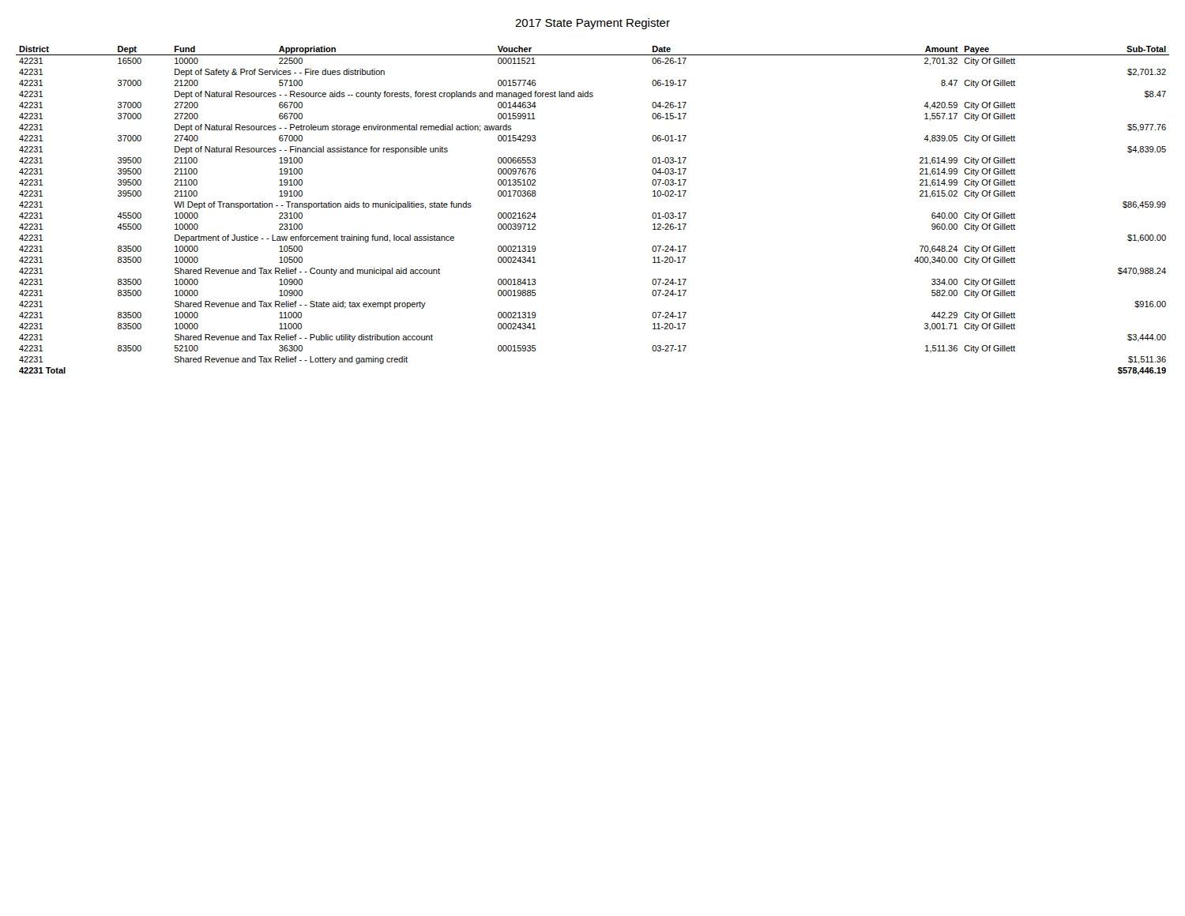2017 State Payment Register
| District | Dept | Fund | Appropriation | Voucher | Date | Amount | Payee | Sub-Total |
| --- | --- | --- | --- | --- | --- | --- | --- | --- |
| 42231 | 16500 | 10000 | 22500 | 00011521 | 06-26-17 | 2,701.32 | City Of Gillett | |
| 42231 | | Dept of Safety & Prof Services - - Fire dues distribution | | $2,701.32 |
| 42231 | 37000 | 21200 | 57100 | 00157746 | 06-19-17 | 8.47 | City Of Gillett | |
| 42231 | | Dept of Natural Resources - - Resource aids -- county forests, forest croplands and managed forest land aids | | $8.47 |
| 42231 | 37000 | 27200 | 66700 | 00144634 | 04-26-17 | 4,420.59 | City Of Gillett | |
| 42231 | 37000 | 27200 | 66700 | 00159911 | 06-15-17 | 1,557.17 | City Of Gillett | |
| 42231 | | Dept of Natural Resources - - Petroleum storage environmental remedial action; awards | | $5,977.76 |
| 42231 | 37000 | 27400 | 67000 | 00154293 | 06-01-17 | 4,839.05 | City Of Gillett | |
| 42231 | | Dept of Natural Resources - - Financial assistance for responsible units | | $4,839.05 |
| 42231 | 39500 | 21100 | 19100 | 00066553 | 01-03-17 | 21,614.99 | City Of Gillett | |
| 42231 | 39500 | 21100 | 19100 | 00097676 | 04-03-17 | 21,614.99 | City Of Gillett | |
| 42231 | 39500 | 21100 | 19100 | 00135102 | 07-03-17 | 21,614.99 | City Of Gillett | |
| 42231 | 39500 | 21100 | 19100 | 00170368 | 10-02-17 | 21,615.02 | City Of Gillett | |
| 42231 | | WI Dept of Transportation - - Transportation aids to municipalities, state funds | | $86,459.99 |
| 42231 | 45500 | 10000 | 23100 | 00021624 | 01-03-17 | 640.00 | City Of Gillett | |
| 42231 | 45500 | 10000 | 23100 | 00039712 | 12-26-17 | 960.00 | City Of Gillett | |
| 42231 | | Department of Justice - - Law enforcement training fund, local assistance | | $1,600.00 |
| 42231 | 83500 | 10000 | 10500 | 00021319 | 07-24-17 | 70,648.24 | City Of Gillett | |
| 42231 | 83500 | 10000 | 10500 | 00024341 | 11-20-17 | 400,340.00 | City Of Gillett | |
| 42231 | | Shared Revenue and Tax Relief - - County and municipal aid account | | $470,988.24 |
| 42231 | 83500 | 10000 | 10900 | 00018413 | 07-24-17 | 334.00 | City Of Gillett | |
| 42231 | 83500 | 10000 | 10900 | 00019885 | 07-24-17 | 582.00 | City Of Gillett | |
| 42231 | | Shared Revenue and Tax Relief - - State aid; tax exempt property | | $916.00 |
| 42231 | 83500 | 10000 | 11000 | 00021319 | 07-24-17 | 442.29 | City Of Gillett | |
| 42231 | 83500 | 10000 | 11000 | 00024341 | 11-20-17 | 3,001.71 | City Of Gillett | |
| 42231 | | Shared Revenue and Tax Relief - - Public utility distribution account | | $3,444.00 |
| 42231 | 83500 | 52100 | 36300 | 00015935 | 03-27-17 | 1,511.36 | City Of Gillett | |
| 42231 | | Shared Revenue and Tax Relief - - Lottery and gaming credit | | $1,511.36 |
| 42231 Total | | | | | | | | $578,446.19 |